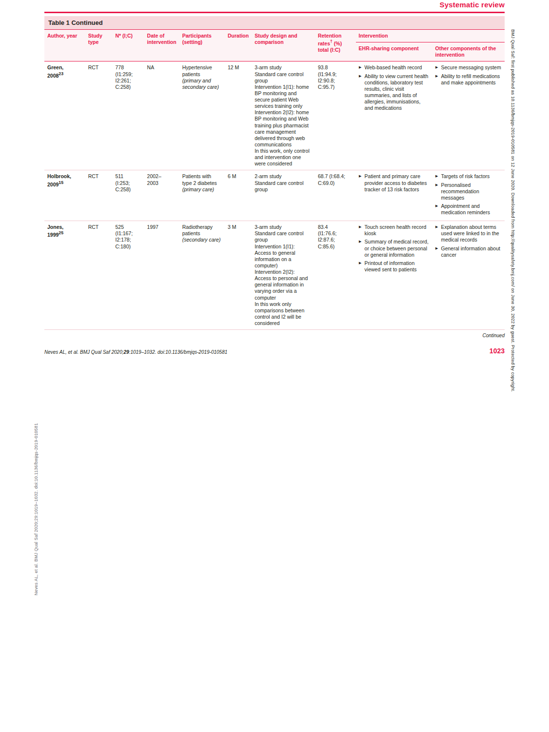Neves AL, et al. BMJ Qual Saf 2020;29:1019–1032. doi:10.1136/bmjqs-2019-010581
BMJ Qual Saf: first published as 10.1136/bmjqs-2019-010581 on 12 June 2020. Downloaded from http://qualitysafety.bmj.com/ on June 30, 2022 by guest. Protected by copyright.
Systematic review
Table 1 Continued
| Author, year | Study type | N* (I;C) | Date of intervention | Participants (setting) | Duration | Study design and comparison | Retention rates † (%) total (I:C) | Intervention |
| --- | --- | --- | --- | --- | --- | --- | --- | --- |
| EHR-sharing component | Other components of the intervention |
| Green, 2008 23 | RCT | 778 (I1:259; I2:261; C:258) | NA | Hypertensive patients (primary and secondary care) | 12 M | 3-arm study Standard care control group Intervention 1(I1): home BP monitoring and secure patient Web services training only Intervention 2(I2): home BP monitoring and Web training plus pharmacist care management delivered through web communications In this work, only control and intervention one were considered | 93.8 (I1:94.9; I2:90.8; C:95.7) | Web-based health record Ability to view current health conditions, laboratory test results, clinic visit summaries, and lists of allergies, immunisations, and medications | Secure messaging system Ability to refill medications and make appointments |
| Holbrook, 2009 15 | RCT | 511 (I:253; C:258) | 2002– 2003 | Patients with type 2 diabetes (primary care) | 6 M | 2-arm study Standard care control group | 68.7 (I:68.4; C:69.0) | Patient and primary care provider access to diabetes tracker of 13 risk factors | Targets of risk factors Personalised recommendation messages Appointment and medication reminders |
| Jones, 1999 25 | RCT | 525 (I1:167; I2:178; C:180) | 1997 | Radiotherapy patients (secondary care) | 3 M | 3-arm study Standard care control group Intervention 1(I1): Access to general information on a computer) Intervention 2(I2): Access to personal and general information in varying order via a computer In this work only comparisons between control and I2 will be considered | 83.4 (I1:76.6; I2:87.6; C:85.6) | Touch screen health record kiosk Summary of medical record, or choice between personal or general information Printout of information viewed sent to patients | Explanation about terms used were linked to in the medical records General information about cancer |
Continued
Neves AL, et al. BMJ Qual Saf 2020;29:1019–1032. doi:10.1136/bmjqs-2019-010581
1023